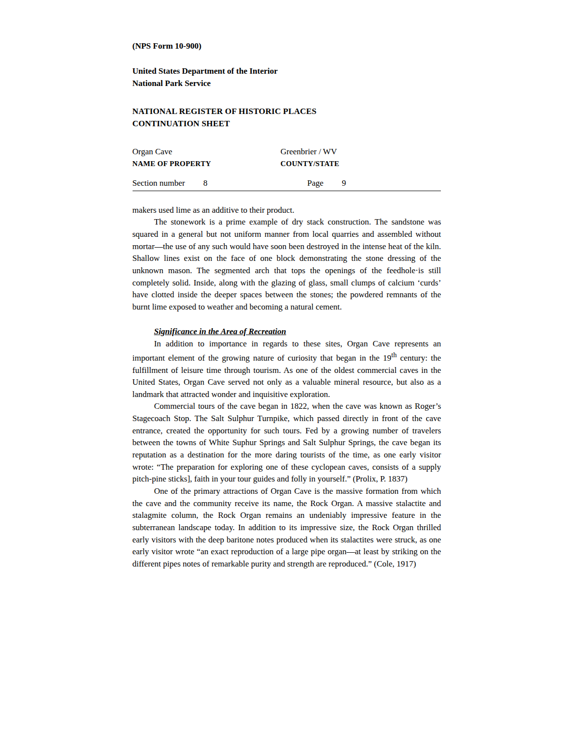(NPS Form 10-900)
United States Department of the Interior
National Park Service
NATIONAL REGISTER OF HISTORIC PLACES
CONTINUATION SHEET
| Organ Cave | Greenbrier / WV |
| NAME OF PROPERTY | COUNTY/STATE |
| Section number 8 | Page 9 |
makers used lime as an additive to their product.
The stonework is a prime example of dry stack construction. The sandstone was squared in a general but not uniform manner from local quarries and assembled without mortar—the use of any such would have soon been destroyed in the intense heat of the kiln. Shallow lines exist on the face of one block demonstrating the stone dressing of the unknown mason. The segmented arch that tops the openings of the feedhole·is still completely solid. Inside, along with the glazing of glass, small clumps of calcium ‘curds’ have clotted inside the deeper spaces between the stones; the powdered remnants of the burnt lime exposed to weather and becoming a natural cement.
Significance in the Area of Recreation
In addition to importance in regards to these sites, Organ Cave represents an important element of the growing nature of curiosity that began in the 19th century: the fulfillment of leisure time through tourism. As one of the oldest commercial caves in the United States, Organ Cave served not only as a valuable mineral resource, but also as a landmark that attracted wonder and inquisitive exploration.
Commercial tours of the cave began in 1822, when the cave was known as Roger’s Stagecoach Stop. The Salt Sulphur Turnpike, which passed directly in front of the cave entrance, created the opportunity for such tours. Fed by a growing number of travelers between the towns of White Suphur Springs and Salt Sulphur Springs, the cave began its reputation as a destination for the more daring tourists of the time, as one early visitor wrote: “The preparation for exploring one of these cyclopean caves, consists of a supply pitch-pine sticks], faith in your tour guides and folly in yourself.” (Prolix, P. 1837)
One of the primary attractions of Organ Cave is the massive formation from which the cave and the community receive its name, the Rock Organ. A massive stalactite and stalagmite column, the Rock Organ remains an undeniably impressive feature in the subterranean landscape today. In addition to its impressive size, the Rock Organ thrilled early visitors with the deep baritone notes produced when its stalactites were struck, as one early visitor wrote “an exact reproduction of a large pipe organ—at least by striking on the different pipes notes of remarkable purity and strength are reproduced.” (Cole, 1917)